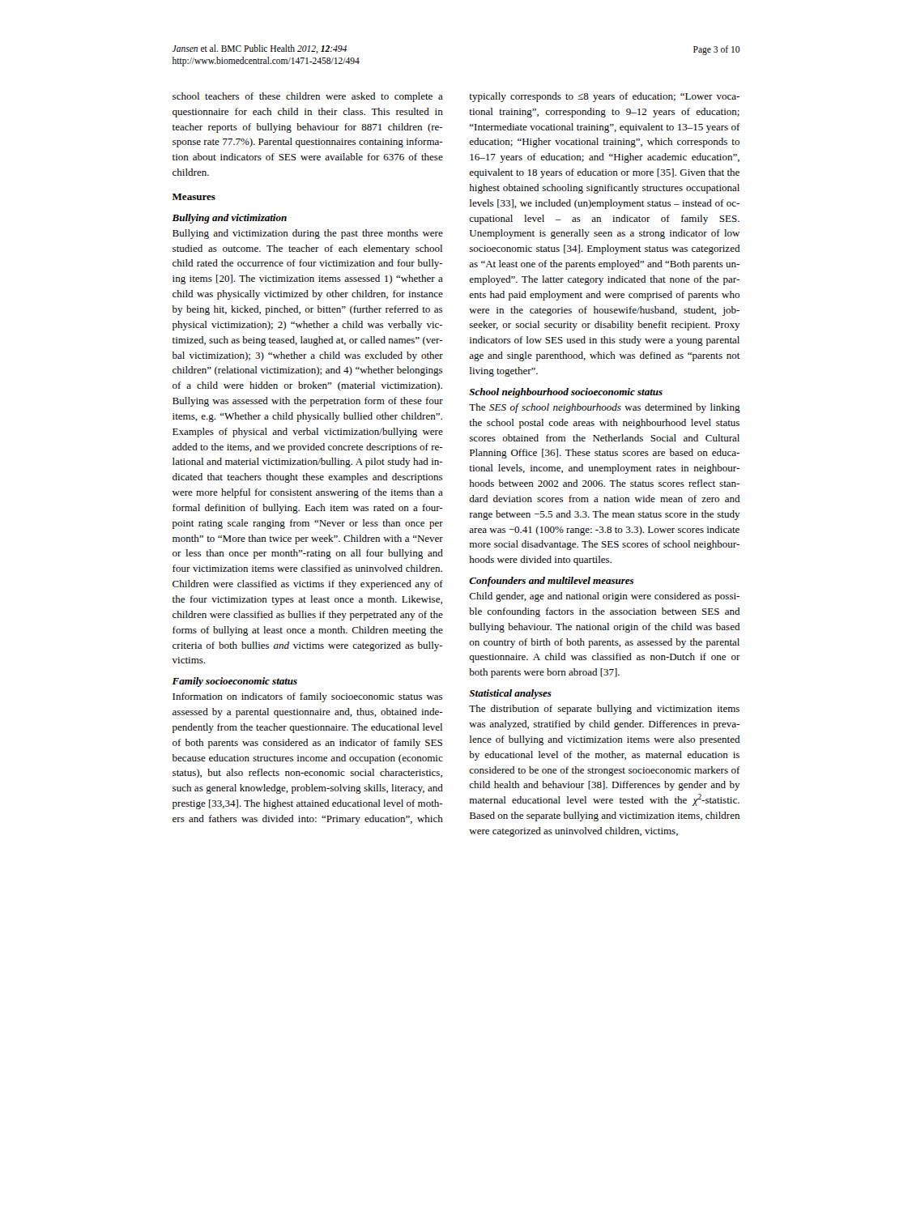Jansen et al. BMC Public Health 2012, 12:494
http://www.biomedcentral.com/1471-2458/12/494
Page 3 of 10
school teachers of these children were asked to complete a questionnaire for each child in their class. This resulted in teacher reports of bullying behaviour for 8871 children (response rate 77.7%). Parental questionnaires containing information about indicators of SES were available for 6376 of these children.
Measures
Bullying and victimization
Bullying and victimization during the past three months were studied as outcome. The teacher of each elementary school child rated the occurrence of four victimization and four bullying items [20]. The victimization items assessed 1) “whether a child was physically victimized by other children, for instance by being hit, kicked, pinched, or bitten” (further referred to as physical victimization); 2) “whether a child was verbally victimized, such as being teased, laughed at, or called names” (verbal victimization); 3) “whether a child was excluded by other children” (relational victimization); and 4) “whether belongings of a child were hidden or broken” (material victimization). Bullying was assessed with the perpetration form of these four items, e.g. “Whether a child physically bullied other children”. Examples of physical and verbal victimization/bullying were added to the items, and we provided concrete descriptions of relational and material victimization/bulling. A pilot study had indicated that teachers thought these examples and descriptions were more helpful for consistent answering of the items than a formal definition of bullying. Each item was rated on a four-point rating scale ranging from “Never or less than once per month” to “More than twice per week”. Children with a “Never or less than once per month”-rating on all four bullying and four victimization items were classified as uninvolved children. Children were classified as victims if they experienced any of the four victimization types at least once a month. Likewise, children were classified as bullies if they perpetrated any of the forms of bullying at least once a month. Children meeting the criteria of both bullies and victims were categorized as bully-victims.
Family socioeconomic status
Information on indicators of family socioeconomic status was assessed by a parental questionnaire and, thus, obtained independently from the teacher questionnaire. The educational level of both parents was considered as an indicator of family SES because education structures income and occupation (economic status), but also reflects non-economic social characteristics, such as general knowledge, problem-solving skills, literacy, and prestige [33,34]. The highest attained educational level of mothers and fathers was divided into: “Primary education”, which typically corresponds to ≤8 years of education; “Lower vocational training”, corresponding to 9–12 years of education; “Intermediate vocational training”, equivalent to 13–15 years of education; “Higher vocational training”, which corresponds to 16–17 years of education; and “Higher academic education”, equivalent to 18 years of education or more [35]. Given that the highest obtained schooling significantly structures occupational levels [33], we included (un)employment status – instead of occupational level – as an indicator of family SES. Unemployment is generally seen as a strong indicator of low socioeconomic status [34]. Employment status was categorized as “At least one of the parents employed” and “Both parents unemployed”. The latter category indicated that none of the parents had paid employment and were comprised of parents who were in the categories of housewife/husband, student, job-seeker, or social security or disability benefit recipient. Proxy indicators of low SES used in this study were a young parental age and single parenthood, which was defined as “parents not living together”.
School neighbourhood socioeconomic status
The SES of school neighbourhoods was determined by linking the school postal code areas with neighbourhood level status scores obtained from the Netherlands Social and Cultural Planning Office [36]. These status scores are based on educational levels, income, and unemployment rates in neighbourhoods between 2002 and 2006. The status scores reflect standard deviation scores from a nation wide mean of zero and range between −5.5 and 3.3. The mean status score in the study area was −0.41 (100% range: -3.8 to 3.3). Lower scores indicate more social disadvantage. The SES scores of school neighbourhoods were divided into quartiles.
Confounders and multilevel measures
Child gender, age and national origin were considered as possible confounding factors in the association between SES and bullying behaviour. The national origin of the child was based on country of birth of both parents, as assessed by the parental questionnaire. A child was classified as non-Dutch if one or both parents were born abroad [37].
Statistical analyses
The distribution of separate bullying and victimization items was analyzed, stratified by child gender. Differences in prevalence of bullying and victimization items were also presented by educational level of the mother, as maternal education is considered to be one of the strongest socioeconomic markers of child health and behaviour [38]. Differences by gender and by maternal educational level were tested with the χ2-statistic. Based on the separate bullying and victimization items, children were categorized as uninvolved children, victims,